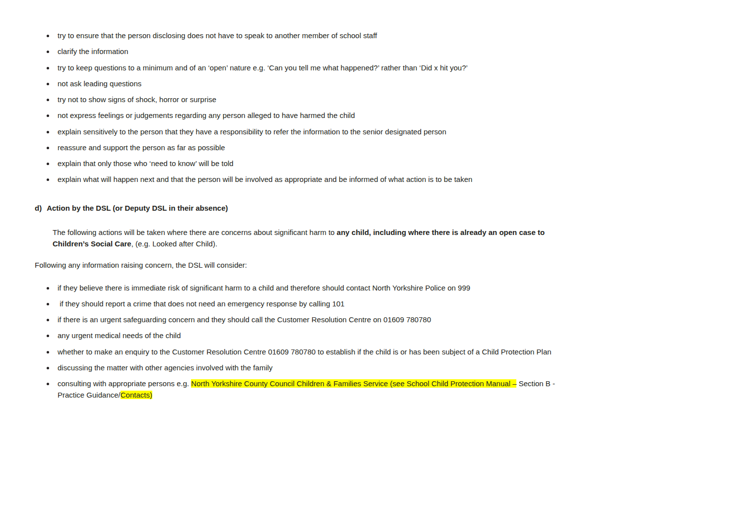try to ensure that the person disclosing does not have to speak to another member of school staff
clarify the information
try to keep questions to a minimum and of an ‘open’ nature e.g. ‘Can you tell me what happened?’ rather than ‘Did x hit you?’
not ask leading questions
try not to show signs of shock, horror or surprise
not express feelings or judgements regarding any person alleged to have harmed the child
explain sensitively to the person that they have a responsibility to refer the information to the senior designated person
reassure and support the person as far as possible
explain that only those who ‘need to know’ will be told
explain what will happen next and that the person will be involved as appropriate and be informed of what action is to be taken
d) Action by the DSL (or Deputy DSL in their absence)
The following actions will be taken where there are concerns about significant harm to any child, including where there is already an open case to Children’s Social Care, (e.g. Looked after Child).
Following any information raising concern, the DSL will consider:
if they believe there is immediate risk of significant harm to a child and therefore should contact North Yorkshire Police on 999
if they should report a crime that does not need an emergency response by calling 101
if there is an urgent safeguarding concern and they should call the Customer Resolution Centre on 01609 780780
any urgent medical needs of the child
whether to make an enquiry to the Customer Resolution Centre 01609 780780 to establish if the child is or has been subject of a Child Protection Plan
discussing the matter with other agencies involved with the family
consulting with appropriate persons e.g. North Yorkshire County Council Children & Families Service (see School Child Protection Manual – Section B - Practice Guidance/Contacts)